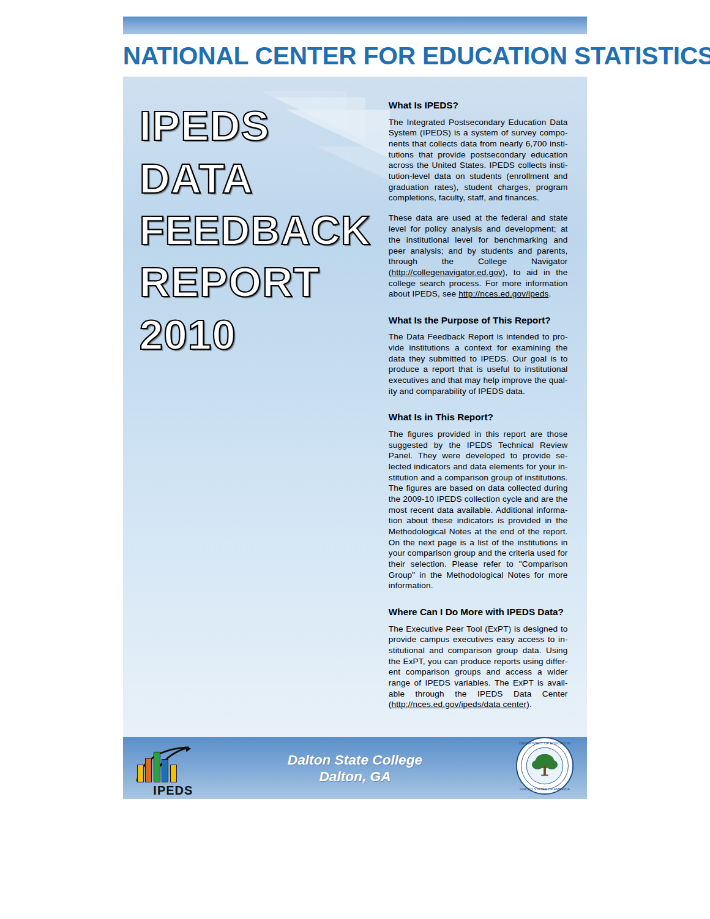NATIONAL CENTER FOR EDUCATION STATISTICS
IPEDS DATA FEEDBACK REPORT 2010
What Is IPEDS?
The Integrated Postsecondary Education Data System (IPEDS) is a system of survey components that collects data from nearly 6,700 institutions that provide postsecondary education across the United States. IPEDS collects institution-level data on students (enrollment and graduation rates), student charges, program completions, faculty, staff, and finances.
These data are used at the federal and state level for policy analysis and development; at the institutional level for benchmarking and peer analysis; and by students and parents, through the College Navigator (http://collegenavigator.ed.gov), to aid in the college search process. For more information about IPEDS, see http://nces.ed.gov/ipeds.
What Is the Purpose of This Report?
The Data Feedback Report is intended to provide institutions a context for examining the data they submitted to IPEDS. Our goal is to produce a report that is useful to institutional executives and that may help improve the quality and comparability of IPEDS data.
What Is in This Report?
The figures provided in this report are those suggested by the IPEDS Technical Review Panel. They were developed to provide selected indicators and data elements for your institution and a comparison group of institutions. The figures are based on data collected during the 2009-10 IPEDS collection cycle and are the most recent data available. Additional information about these indicators is provided in the Methodological Notes at the end of the report. On the next page is a list of the institutions in your comparison group and the criteria used for their selection. Please refer to "Comparison Group" in the Methodological Notes for more information.
Where Can I Do More with IPEDS Data?
The Executive Peer Tool (ExPT) is designed to provide campus executives easy access to institutional and comparison group data. Using the ExPT, you can produce reports using different comparison groups and access a wider range of IPEDS variables. The ExPT is available through the IPEDS Data Center (http://nces.ed.gov/ipeds/data center).
IPEDS
Dalton State College
Dalton, GA
DEPARTMENT OF EDUCATION UNITED STATES OF AMERICA